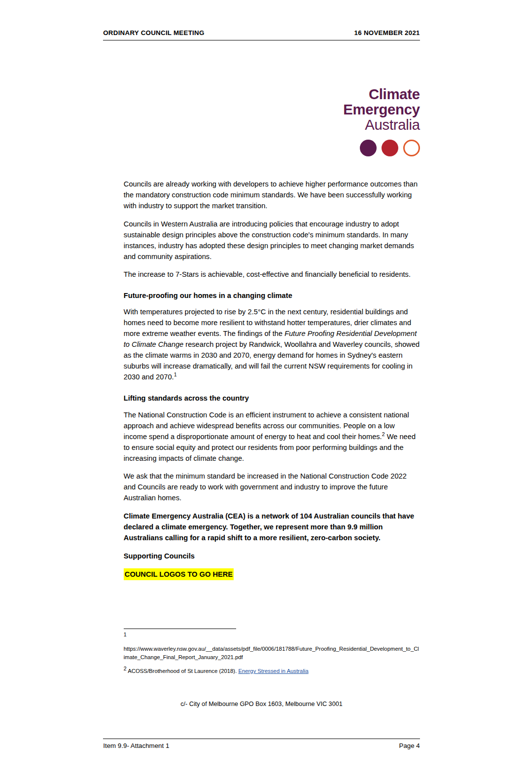ORDINARY COUNCIL MEETING 16 NOVEMBER 2021
Climate Emergency Australia
Councils are already working with developers to achieve higher performance outcomes than the mandatory construction code minimum standards. We have been successfully working with industry to support the market transition.
Councils in Western Australia are introducing policies that encourage industry to adopt sustainable design principles above the construction code's minimum standards. In many instances, industry has adopted these design principles to meet changing market demands and community aspirations.
The increase to 7-Stars is achievable, cost-effective and financially beneficial to residents.
Future-proofing our homes in a changing climate
With temperatures projected to rise by 2.5°C in the next century, residential buildings and homes need to become more resilient to withstand hotter temperatures, drier climates and more extreme weather events. The findings of the Future Proofing Residential Development to Climate Change research project by Randwick, Woollahra and Waverley councils, showed as the climate warms in 2030 and 2070, energy demand for homes in Sydney's eastern suburbs will increase dramatically, and will fail the current NSW requirements for cooling in 2030 and 2070.1
Lifting standards across the country
The National Construction Code is an efficient instrument to achieve a consistent national approach and achieve widespread benefits across our communities. People on a low income spend a disproportionate amount of energy to heat and cool their homes.2 We need to ensure social equity and protect our residents from poor performing buildings and the increasing impacts of climate change.
We ask that the minimum standard be increased in the National Construction Code 2022 and Councils are ready to work with government and industry to improve the future Australian homes.
Climate Emergency Australia (CEA) is a network of 104 Australian councils that have declared a climate emergency. Together, we represent more than 9.9 million Australians calling for a rapid shift to a more resilient, zero-carbon society.
Supporting Councils
COUNCIL LOGOS TO GO HERE
1
https://www.waverley.nsw.gov.au/__data/assets/pdf_file/0006/181788/Future_Proofing_Residential_Development_to_Climate_Change_Final_Report_January_2021.pdf
2 ACOSS/Brotherhood of St Laurence (2018). Energy Stressed in Australia
c/- City of Melbourne GPO Box 1603, Melbourne VIC 3001
Item 9.9- Attachment 1 Page 4